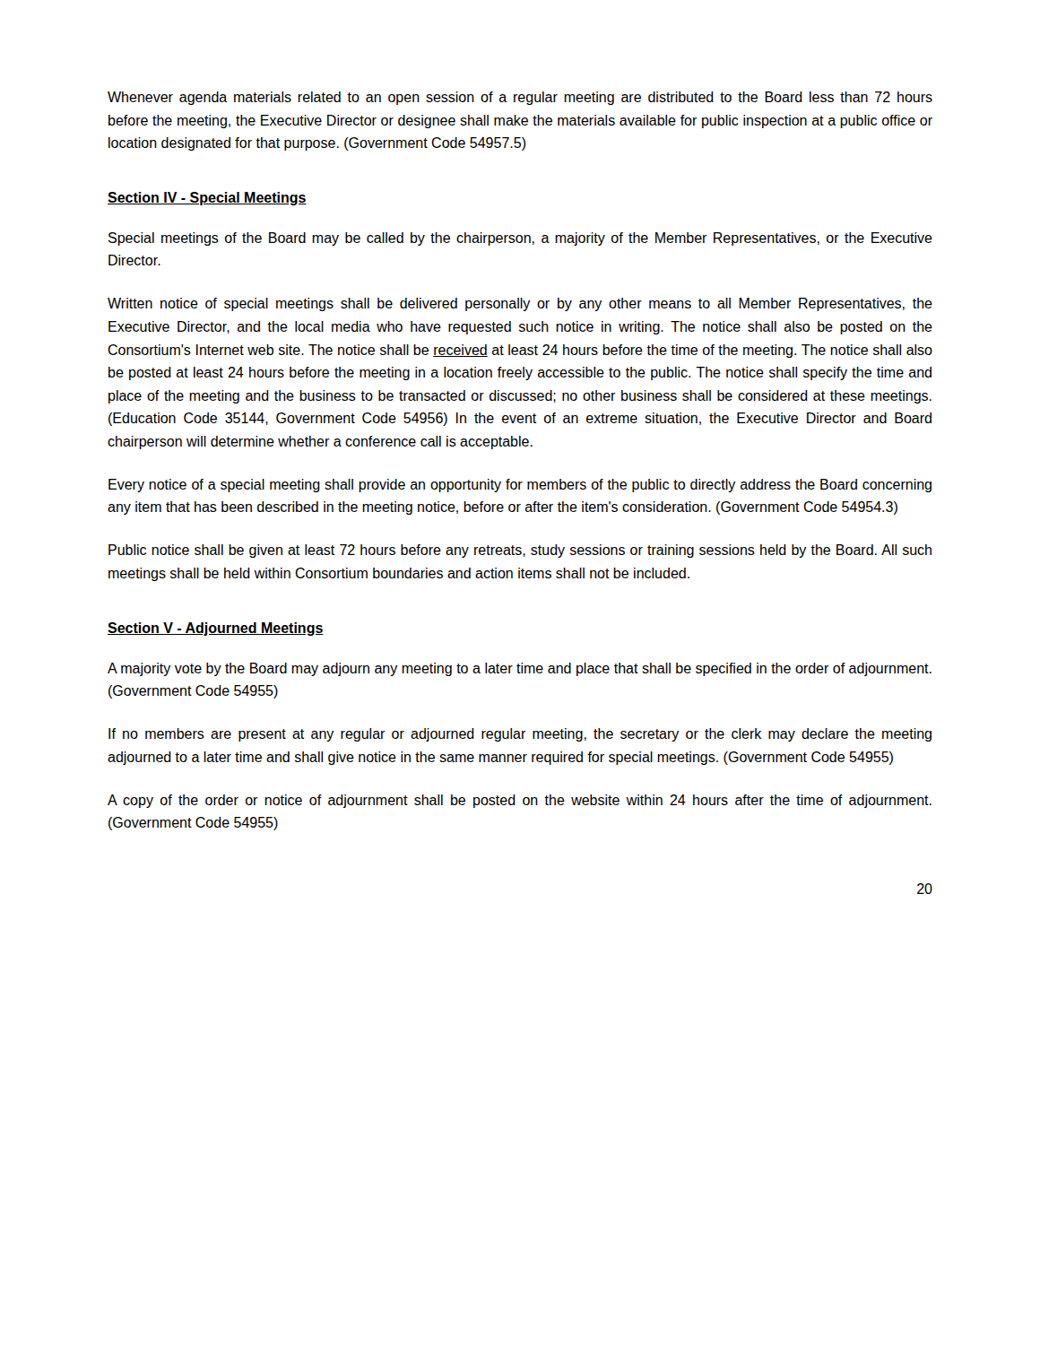Whenever agenda materials related to an open session of a regular meeting are distributed to the Board less than 72 hours before the meeting, the Executive Director or designee shall make the materials available for public inspection at a public office or location designated for that purpose. (Government Code 54957.5)
Section IV - Special Meetings
Special meetings of the Board may be called by the chairperson, a majority of the Member Representatives, or the Executive Director.
Written notice of special meetings shall be delivered personally or by any other means to all Member Representatives, the Executive Director, and the local media who have requested such notice in writing. The notice shall also be posted on the Consortium's Internet web site. The notice shall be received at least 24 hours before the time of the meeting. The notice shall also be posted at least 24 hours before the meeting in a location freely accessible to the public. The notice shall specify the time and place of the meeting and the business to be transacted or discussed; no other business shall be considered at these meetings. (Education Code 35144, Government Code 54956) In the event of an extreme situation, the Executive Director and Board chairperson will determine whether a conference call is acceptable.
Every notice of a special meeting shall provide an opportunity for members of the public to directly address the Board concerning any item that has been described in the meeting notice, before or after the item's consideration. (Government Code 54954.3)
Public notice shall be given at least 72 hours before any retreats, study sessions or training sessions held by the Board. All such meetings shall be held within Consortium boundaries and action items shall not be included.
Section V - Adjourned Meetings
A majority vote by the Board may adjourn any meeting to a later time and place that shall be specified in the order of adjournment. (Government Code 54955)
If no members are present at any regular or adjourned regular meeting, the secretary or the clerk may declare the meeting adjourned to a later time and shall give notice in the same manner required for special meetings. (Government Code 54955)
A copy of the order or notice of adjournment shall be posted on the website within 24 hours after the time of adjournment. (Government Code 54955)
20